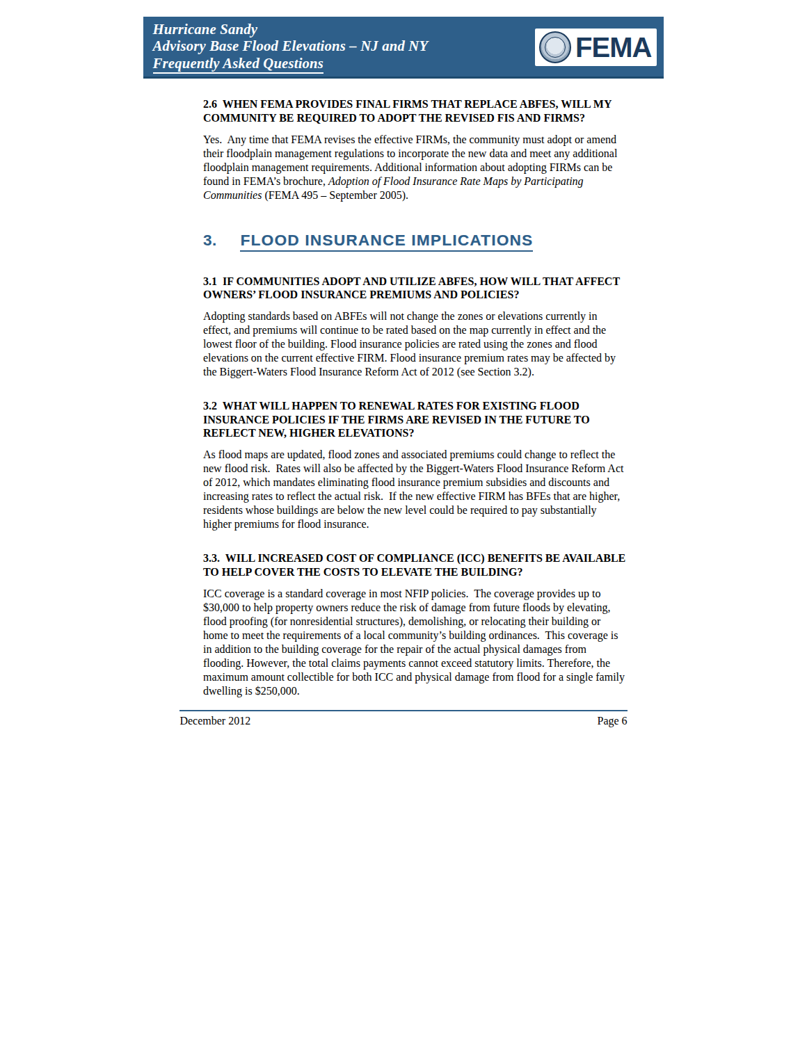Hurricane Sandy
Advisory Base Flood Elevations – NJ and NY
Frequently Asked Questions
FEMA
2.6 When FEMA provides final FIRMs that replace ABFEs, will my community be required to adopt the revised FIS and FIRMs?
Yes. Any time that FEMA revises the effective FIRMs, the community must adopt or amend their floodplain management regulations to incorporate the new data and meet any additional floodplain management requirements. Additional information about adopting FIRMs can be found in FEMA’s brochure, Adoption of Flood Insurance Rate Maps by Participating Communities (FEMA 495 – September 2005).
3. FLOOD INSURANCE IMPLICATIONS
3.1 If communities adopt and utilize ABFEs, how will that affect owners’ flood insurance premiums and policies?
Adopting standards based on ABFEs will not change the zones or elevations currently in effect, and premiums will continue to be rated based on the map currently in effect and the lowest floor of the building. Flood insurance policies are rated using the zones and flood elevations on the current effective FIRM. Flood insurance premium rates may be affected by the Biggert-Waters Flood Insurance Reform Act of 2012 (see Section 3.2).
3.2 What will happen to renewal rates for existing flood insurance policies if the FIRMs are revised in the future to reflect new, higher elevations?
As flood maps are updated, flood zones and associated premiums could change to reflect the new flood risk. Rates will also be affected by the Biggert-Waters Flood Insurance Reform Act of 2012, which mandates eliminating flood insurance premium subsidies and discounts and increasing rates to reflect the actual risk. If the new effective FIRM has BFEs that are higher, residents whose buildings are below the new level could be required to pay substantially higher premiums for flood insurance.
3.3. Will Increased Cost of Compliance (ICC) benefits be available to help cover the costs to elevate the building?
ICC coverage is a standard coverage in most NFIP policies. The coverage provides up to $30,000 to help property owners reduce the risk of damage from future floods by elevating, flood proofing (for nonresidential structures), demolishing, or relocating their building or home to meet the requirements of a local community’s building ordinances. This coverage is in addition to the building coverage for the repair of the actual physical damages from flooding. However, the total claims payments cannot exceed statutory limits. Therefore, the maximum amount collectible for both ICC and physical damage from flood for a single family dwelling is $250,000.
December 2012 Page 6